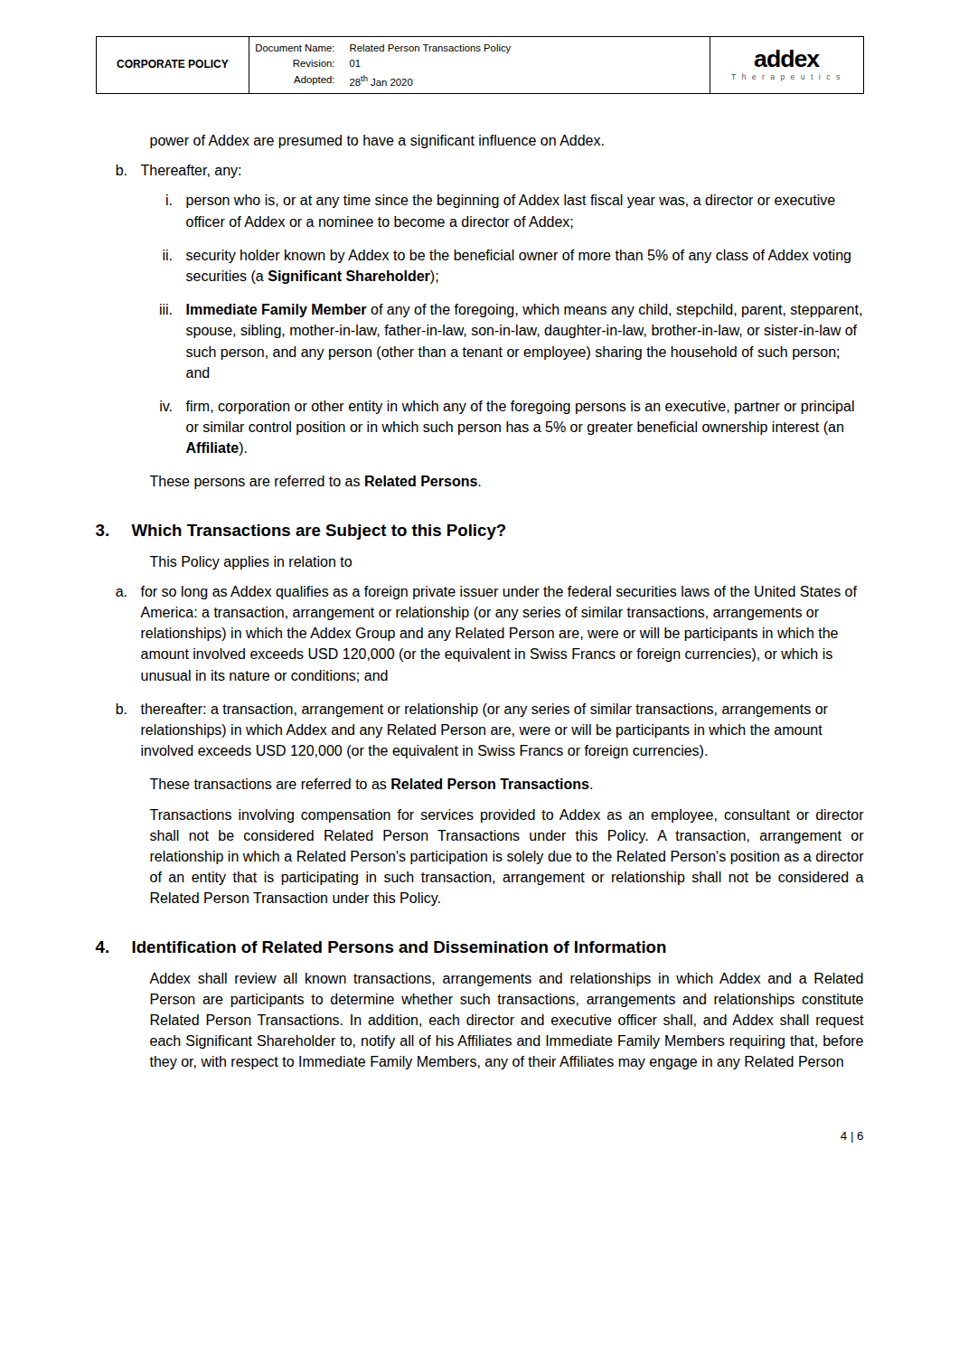| CORPORATE POLICY | Document Name: Related Person Transactions Policy Revision: 01 Adopted: 28 th Jan 2020 | addex T h e r a p e u t i c s |
power of Addex are presumed to have a significant influence on Addex.
Thereafter, any:
person who is, or at any time since the beginning of Addex last fiscal year was, a director or executive officer of Addex or a nominee to become a director of Addex;
security holder known by Addex to be the beneficial owner of more than 5% of any class of Addex voting securities (a Significant Shareholder);
Immediate Family Member of any of the foregoing, which means any child, stepchild, parent, stepparent, spouse, sibling, mother-in-law, father-in-law, son-in-law, daughter-in-law, brother-in-law, or sister-in-law of such person, and any person (other than a tenant or employee) sharing the household of such person; and
firm, corporation or other entity in which any of the foregoing persons is an executive, partner or principal or similar control position or in which such person has a 5% or greater beneficial ownership interest (an Affiliate).
These persons are referred to as Related Persons.
3. Which Transactions are Subject to this Policy?
This Policy applies in relation to
for so long as Addex qualifies as a foreign private issuer under the federal securities laws of the United States of America: a transaction, arrangement or relationship (or any series of similar transactions, arrangements or relationships) in which the Addex Group and any Related Person are, were or will be participants in which the amount involved exceeds USD 120,000 (or the equivalent in Swiss Francs or foreign currencies), or which is unusual in its nature or conditions; and
thereafter: a transaction, arrangement or relationship (or any series of similar transactions, arrangements or relationships) in which Addex and any Related Person are, were or will be participants in which the amount involved exceeds USD 120,000 (or the equivalent in Swiss Francs or foreign currencies).
These transactions are referred to as Related Person Transactions.
Transactions involving compensation for services provided to Addex as an employee, consultant or director shall not be considered Related Person Transactions under this Policy. A transaction, arrangement or relationship in which a Related Person's participation is solely due to the Related Person's position as a director of an entity that is participating in such transaction, arrangement or relationship shall not be considered a Related Person Transaction under this Policy.
4. Identification of Related Persons and Dissemination of Information
Addex shall review all known transactions, arrangements and relationships in which Addex and a Related Person are participants to determine whether such transactions, arrangements and relationships constitute Related Person Transactions. In addition, each director and executive officer shall, and Addex shall request each Significant Shareholder to, notify all of his Affiliates and Immediate Family Members requiring that, before they or, with respect to Immediate Family Members, any of their Affiliates may engage in any Related Person
4 | 6